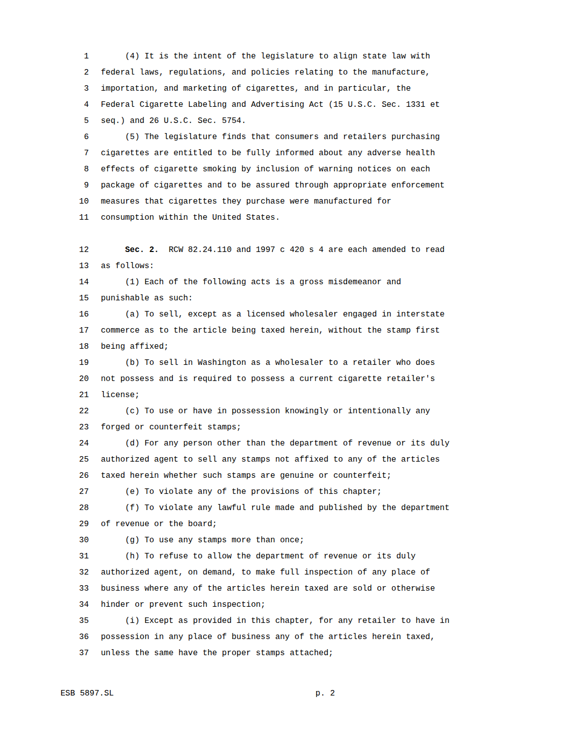1 (4) It is the intent of the legislature to align state law with
2 federal laws, regulations, and policies relating to the manufacture,
3 importation, and marketing of cigarettes, and in particular, the
4 Federal Cigarette Labeling and Advertising Act (15 U.S.C. Sec. 1331 et
5 seq.) and 26 U.S.C. Sec. 5754.
6 (5) The legislature finds that consumers and retailers purchasing
7 cigarettes are entitled to be fully informed about any adverse health
8 effects of cigarette smoking by inclusion of warning notices on each
9 package of cigarettes and to be assured through appropriate enforcement
10 measures that cigarettes they purchase were manufactured for
11 consumption within the United States.
12 Sec. 2. RCW 82.24.110 and 1997 c 420 s 4 are each amended to read
13 as follows:
14 (1) Each of the following acts is a gross misdemeanor and
15 punishable as such:
16 (a) To sell, except as a licensed wholesaler engaged in interstate
17 commerce as to the article being taxed herein, without the stamp first
18 being affixed;
19 (b) To sell in Washington as a wholesaler to a retailer who does
20 not possess and is required to possess a current cigarette retailer's
21 license;
22 (c) To use or have in possession knowingly or intentionally any
23 forged or counterfeit stamps;
24 (d) For any person other than the department of revenue or its duly
25 authorized agent to sell any stamps not affixed to any of the articles
26 taxed herein whether such stamps are genuine or counterfeit;
27 (e) To violate any of the provisions of this chapter;
28 (f) To violate any lawful rule made and published by the department
29 of revenue or the board;
30 (g) To use any stamps more than once;
31 (h) To refuse to allow the department of revenue or its duly
32 authorized agent, on demand, to make full inspection of any place of
33 business where any of the articles herein taxed are sold or otherwise
34 hinder or prevent such inspection;
35 (i) Except as provided in this chapter, for any retailer to have in
36 possession in any place of business any of the articles herein taxed,
37 unless the same have the proper stamps attached;
ESB 5897.SL p. 2